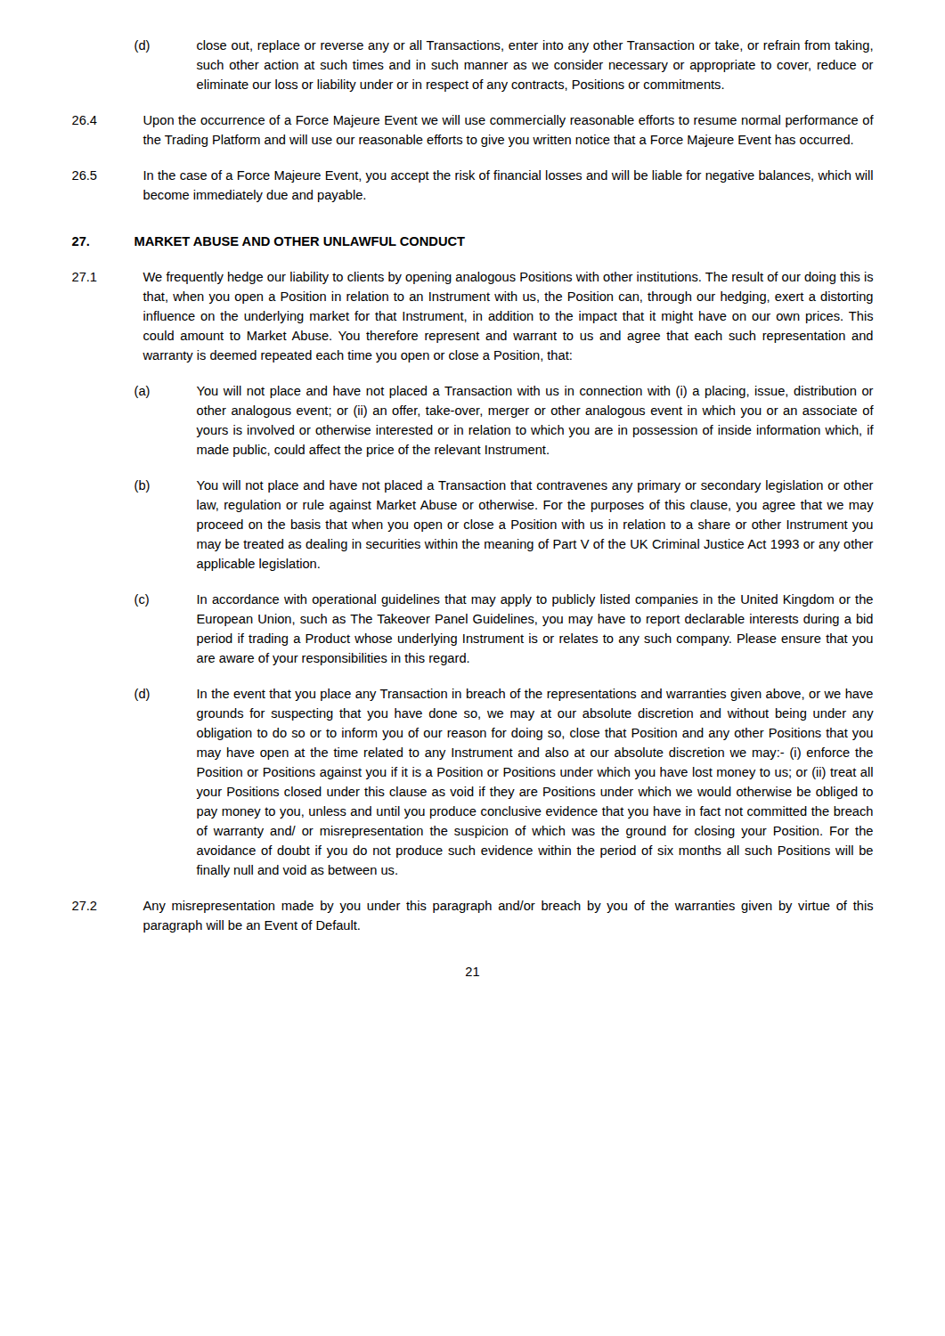(d)
close out, replace or reverse any or all Transactions, enter into any other Transaction or take, or refrain from taking, such other action at such times and in such manner as we consider necessary or appropriate to cover, reduce or eliminate our loss or liability under or in respect of any contracts, Positions or commitments.
26.4
Upon the occurrence of a Force Majeure Event we will use commercially reasonable efforts to resume normal performance of the Trading Platform and will use our reasonable efforts to give you written notice that a Force Majeure Event has occurred.
26.5
In the case of a Force Majeure Event, you accept the risk of financial losses and will be liable for negative balances, which will become immediately due and payable.
27. MARKET ABUSE AND OTHER UNLAWFUL CONDUCT
27.1
We frequently hedge our liability to clients by opening analogous Positions with other institutions. The result of our doing this is that, when you open a Position in relation to an Instrument with us, the Position can, through our hedging, exert a distorting influence on the underlying market for that Instrument, in addition to the impact that it might have on our own prices. This could amount to Market Abuse. You therefore represent and warrant to us and agree that each such representation and warranty is deemed repeated each time you open or close a Position, that:
(a)
You will not place and have not placed a Transaction with us in connection with (i) a placing, issue, distribution or other analogous event; or (ii) an offer, take-over, merger or other analogous event in which you or an associate of yours is involved or otherwise interested or in relation to which you are in possession of inside information which, if made public, could affect the price of the relevant Instrument.
(b)
You will not place and have not placed a Transaction that contravenes any primary or secondary legislation or other law, regulation or rule against Market Abuse or otherwise. For the purposes of this clause, you agree that we may proceed on the basis that when you open or close a Position with us in relation to a share or other Instrument you may be treated as dealing in securities within the meaning of Part V of the UK Criminal Justice Act 1993 or any other applicable legislation.
(c)
In accordance with operational guidelines that may apply to publicly listed companies in the United Kingdom or the European Union, such as The Takeover Panel Guidelines, you may have to report declarable interests during a bid period if trading a Product whose underlying Instrument is or relates to any such company. Please ensure that you are aware of your responsibilities in this regard.
(d)
In the event that you place any Transaction in breach of the representations and warranties given above, or we have grounds for suspecting that you have done so, we may at our absolute discretion and without being under any obligation to do so or to inform you of our reason for doing so, close that Position and any other Positions that you may have open at the time related to any Instrument and also at our absolute discretion we may:- (i) enforce the Position or Positions against you if it is a Position or Positions under which you have lost money to us; or (ii) treat all your Positions closed under this clause as void if they are Positions under which we would otherwise be obliged to pay money to you, unless and until you produce conclusive evidence that you have in fact not committed the breach of warranty and/ or misrepresentation the suspicion of which was the ground for closing your Position. For the avoidance of doubt if you do not produce such evidence within the period of six months all such Positions will be finally null and void as between us.
27.2
Any misrepresentation made by you under this paragraph and/or breach by you of the warranties given by virtue of this paragraph will be an Event of Default.
21